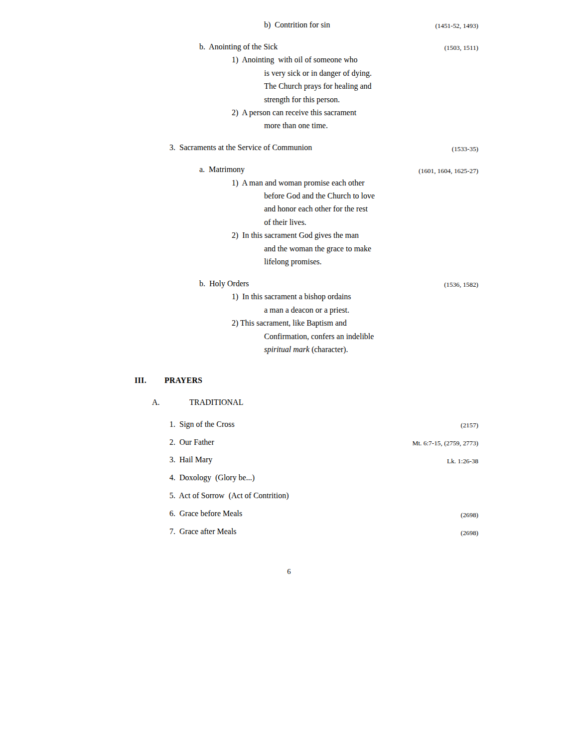b) Contrition for sin
(1451-52, 1493)
b. Anointing of the Sick
(1503, 1511)
1) Anointing with oil of someone who
is very sick or in danger of dying.
The Church prays for healing and
strength for this person.
2) A person can receive this sacrament
more than one time.
3. Sacraments at the Service of Communion
(1533-35)
a. Matrimony
(1601, 1604, 1625-27)
1) A man and woman promise each other
before God and the Church to love
and honor each other for the rest
of their lives.
2) In this sacrament God gives the man
and the woman the grace to make
lifelong promises.
b. Holy Orders
(1536, 1582)
1) In this sacrament a bishop ordains
a man a deacon or a priest.
2) This sacrament, like Baptism and
Confirmation, confers an indelible
spiritual mark (character).
III. PRAYERS
A. TRADITIONAL
1. Sign of the Cross
(2157)
2. Our Father
Mt. 6:7-15, (2759, 2773)
3. Hail Mary
Lk. 1:26-38
4. Doxology (Glory be...)
5. Act of Sorrow (Act of Contrition)
6. Grace before Meals
(2698)
7. Grace after Meals
(2698)
6